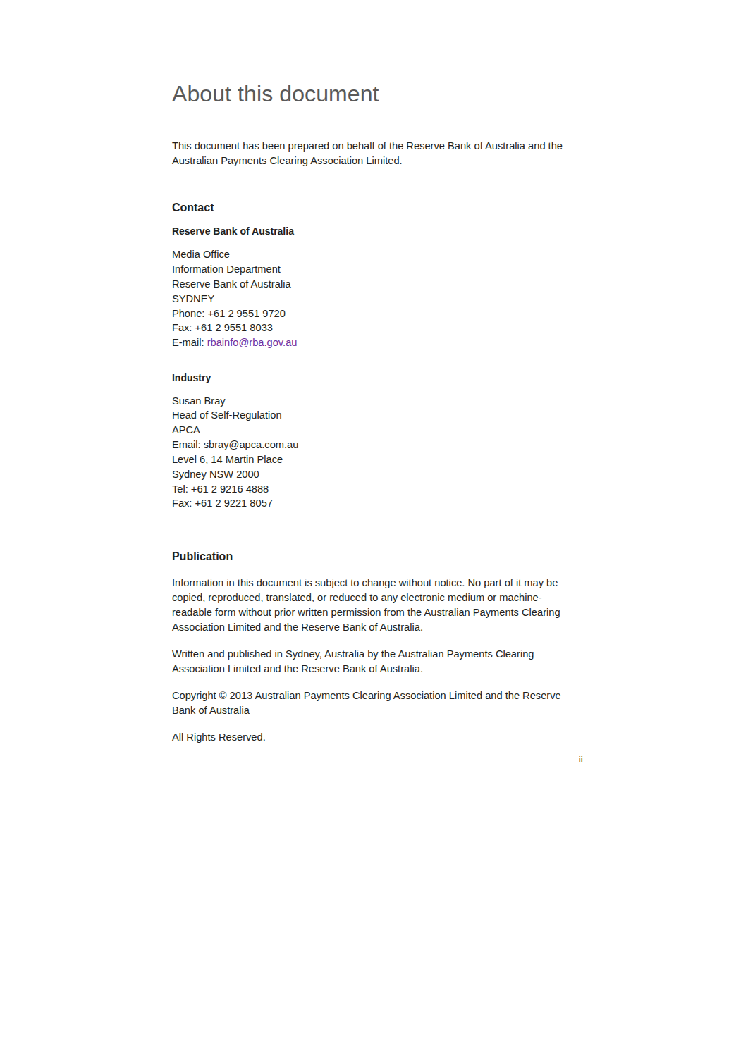About this document
This document has been prepared on behalf of the Reserve Bank of Australia and the Australian Payments Clearing Association Limited.
Contact
Reserve Bank of Australia
Media Office
Information Department
Reserve Bank of Australia
SYDNEY
Phone: +61 2 9551 9720
Fax: +61 2 9551 8033
E-mail: rbainfo@rba.gov.au
Industry
Susan Bray
Head of Self-Regulation
APCA
Email: sbray@apca.com.au
Level 6, 14 Martin Place
Sydney NSW 2000
Tel: +61 2 9216 4888
Fax: +61 2 9221 8057
Publication
Information in this document is subject to change without notice. No part of it may be copied, reproduced, translated, or reduced to any electronic medium or machine-readable form without prior written permission from the Australian Payments Clearing Association Limited and the Reserve Bank of Australia.
Written and published in Sydney, Australia by the Australian Payments Clearing Association Limited and the Reserve Bank of Australia.
Copyright © 2013 Australian Payments Clearing Association Limited and the Reserve Bank of Australia
All Rights Reserved.
ii